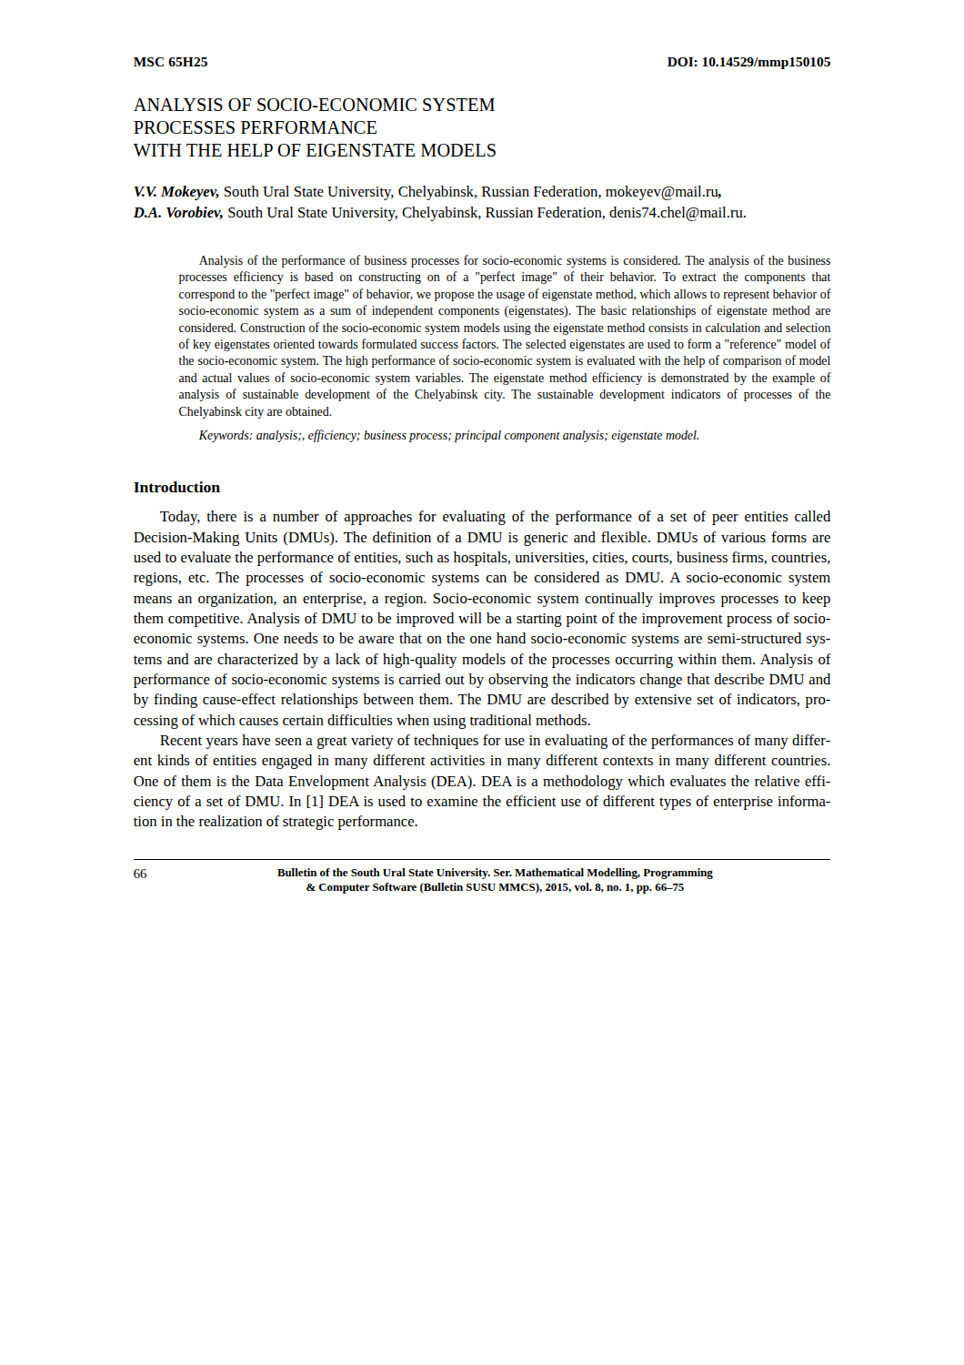MSC 65H25 DOI: 10.14529/mmp150105
Analysis of Socio-Economic System
Processes Performance
with the Help of Eigenstate Models
V.V. Mokeyev, South Ural State University, Chelyabinsk, Russian Federation, mokeyev@mail.ru,
D.A. Vorobiev, South Ural State University, Chelyabinsk, Russian Federation, denis74.chel@mail.ru.
Analysis of the performance of business processes for socio-economic systems is considered. The analysis of the business processes efficiency is based on constructing on of a "perfect image" of their behavior. To extract the components that correspond to the "perfect image" of behavior, we propose the usage of eigenstate method, which allows to represent behavior of socio-economic system as a sum of independent components (eigenstates). The basic relationships of eigenstate method are considered. Construction of the socio-economic system models using the eigenstate method consists in calculation and selection of key eigenstates oriented towards formulated success factors. The selected eigenstates are used to form a "reference" model of the socio-economic system. The high performance of socio-economic system is evaluated with the help of comparison of model and actual values of socio-economic system variables. The eigenstate method efficiency is demonstrated by the example of analysis of sustainable development of the Chelyabinsk city. The sustainable development indicators of processes of the Chelyabinsk city are obtained.
Keywords: analysis;, efficiency; business process; principal component analysis; eigenstate model.
Introduction
Today, there is a number of approaches for evaluating of the performance of a set of peer entities called Decision-Making Units (DMUs). The definition of a DMU is generic and flexible. DMUs of various forms are used to evaluate the performance of entities, such as hospitals, universities, cities, courts, business firms, countries, regions, etc. The processes of socio-economic systems can be considered as DMU. A socio-economic system means an organization, an enterprise, a region. Socio-economic system continually improves processes to keep them competitive. Analysis of DMU to be improved will be a starting point of the improvement process of socio-economic systems. One needs to be aware that on the one hand socio-economic systems are semi-structured systems and are characterized by a lack of high-quality models of the processes occurring within them. Analysis of performance of socio-economic systems is carried out by observing the indicators change that describe DMU and by finding cause-effect relationships between them. The DMU are described by extensive set of indicators, processing of which causes certain difficulties when using traditional methods.
Recent years have seen a great variety of techniques for use in evaluating of the performances of many different kinds of entities engaged in many different activities in many different contexts in many different countries. One of them is the Data Envelopment Analysis (DEA). DEA is a methodology which evaluates the relative efficiency of a set of DMU. In [1] DEA is used to examine the efficient use of different types of enterprise information in the realization of strategic performance.
66
Bulletin of the South Ural State University. Ser. Mathematical Modelling, Programming
& Computer Software (Bulletin SUSU MMCS), 2015, vol. 8, no. 1, pp. 66–75